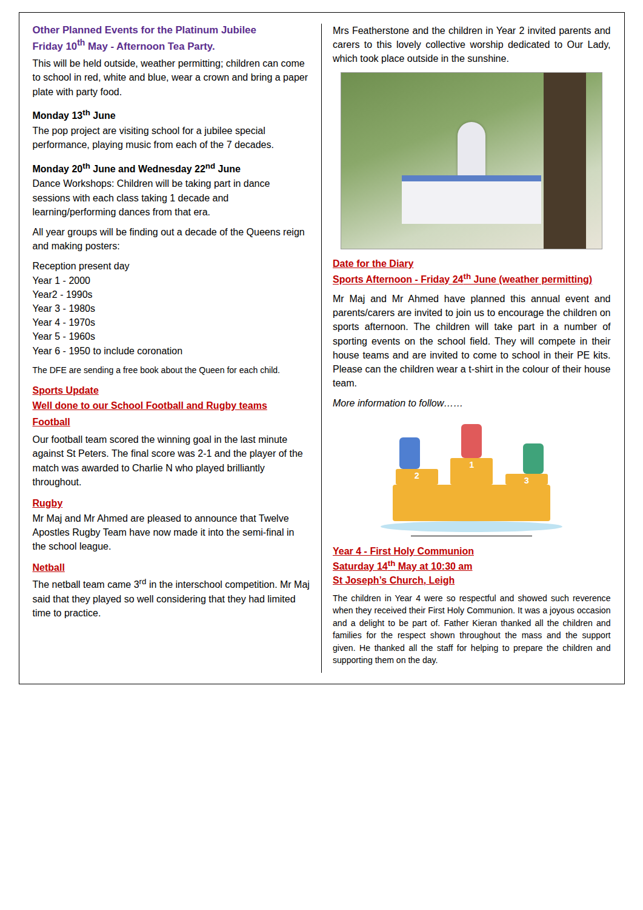Other Planned Events for the Platinum Jubilee
Friday 10th May - Afternoon Tea Party.
This will be held outside, weather permitting; children can come to school in red, white and blue, wear a crown and bring a paper plate with party food.
Monday 13th June
The pop project are visiting school for a jubilee special performance, playing music from each of the 7 decades.
Monday 20th June and Wednesday 22nd June
Dance Workshops: Children will be taking part in dance sessions with each class taking 1 decade and learning/performing dances from that era.
All year groups will be finding out a decade of the Queens reign and making posters:
Reception present day
Year 1 - 2000
Year2 - 1990s
Year 3 - 1980s
Year 4 - 1970s
Year 5 - 1960s
Year 6 - 1950 to include coronation
The DFE are sending a free book about the Queen for each child.
Sports Update
Well done to our School Football and Rugby teams
Football
Our football team scored the winning goal in the last minute against St Peters. The final score was 2-1 and the player of the match was awarded to Charlie N who played brilliantly throughout.
Rugby
Mr Maj and Mr Ahmed are pleased to announce that Twelve Apostles Rugby Team have now made it into the semi-final in the school league.
Netball
The netball team came 3rd in the interschool competition. Mr Maj said that they played so well considering that they had limited time to practice.
Mrs Featherstone and the children in Year 2 invited parents and carers to this lovely collective worship dedicated to Our Lady, which took place outside in the sunshine.
Date for the Diary
Sports Afternoon - Friday 24th June (weather permitting)
Mr Maj and Mr Ahmed have planned this annual event and parents/carers are invited to join us to encourage the children on sports afternoon. The children will take part in a number of sporting events on the school field. They will compete in their house teams and are invited to come to school in their PE kits. Please can the children wear a t-shirt in the colour of their house team.
More information to follow……
2
1
3
Year 4 - First Holy Communion Saturday 14th May at 10:30 am St Joseph’s Church, Leigh
The children in Year 4 were so respectful and showed such reverence when they received their First Holy Communion. It was a joyous occasion and a delight to be part of. Father Kieran thanked all the children and families for the respect shown throughout the mass and the support given. He thanked all the staff for helping to prepare the children and supporting them on the day.